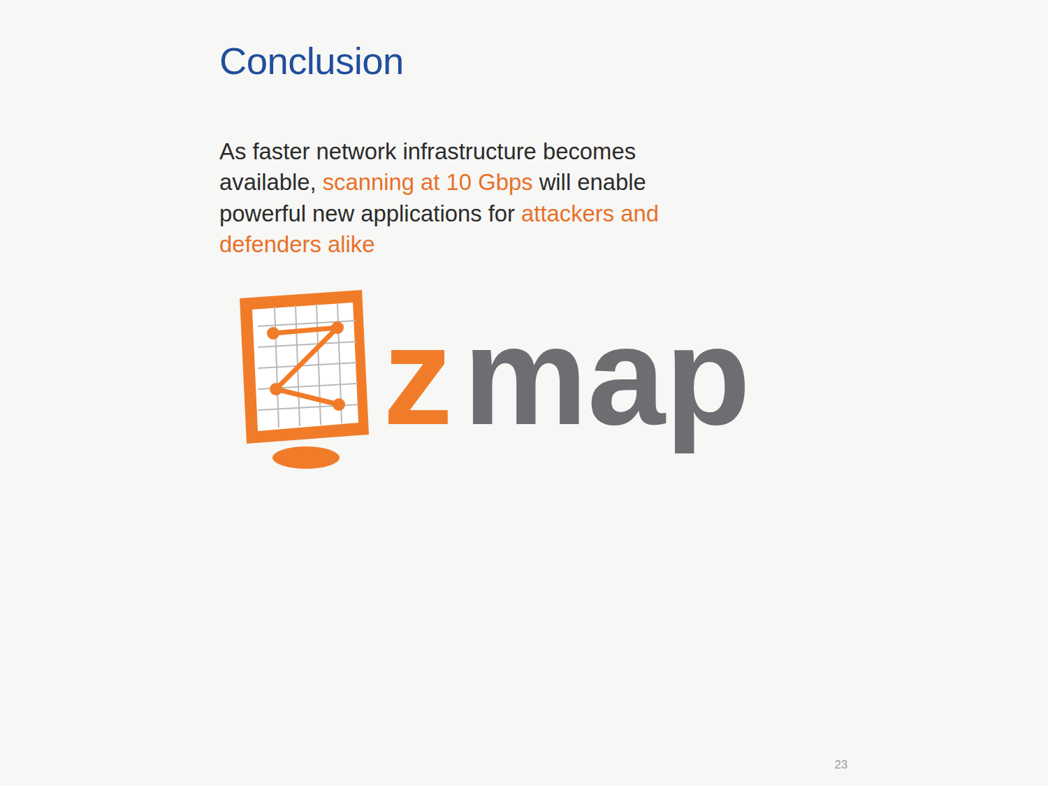Conclusion
As faster network infrastructure becomes available, scanning at 10 Gbps will enable powerful new applications for attackers and defenders alike
z map
23